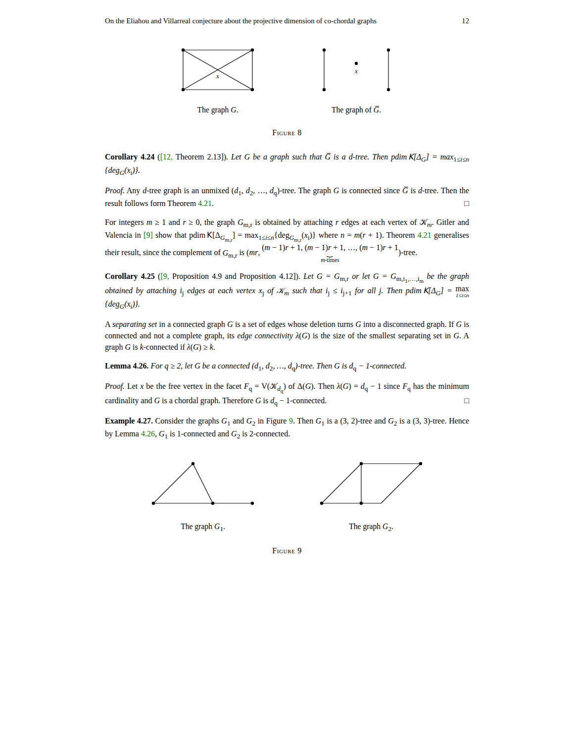On the Eliahou and Villarreal conjecture about the projective dimension of co-chordal graphs 12
x
The graph G.
x
The graph of G̅.
Figure 8
Corollary 4.24 ([12, Theorem 2.13]). Let G be a graph such that G̅ is a d-tree. Then pdim 𝖪[ΔG] = max1≤i≤n {degG(xi)}.
Proof. Any d-tree graph is an unmixed (d1, d2, …, dq)-tree. The graph G is connected since G̅ is d-tree. Then the result follows form Theorem 4.21. □
For integers m ≥ 1 and r ≥ 0, the graph Gm,r is obtained by attaching r edges at each vertex of 𝒦m. Gitler and Valencia in [9] show that pdim 𝖪[ΔGm,r] = max1≤i≤n{degGm,r(xi)} where n = m(r + 1). Theorem 4.21 generalises their result, since the complement of Gm,r is (mr, (m − 1)r + 1, (m − 1)r + 1, …, (m − 1)r + 1⏟m-times)-tree.
Corollary 4.25 ([9, Proposition 4.9 and Proposition 4.12]). Let G = Gm,r or let G = Gm,i1,…,im be the graph obtained by attaching ij edges at each vertex xj of 𝒦m such that ij ≤ ij+1 for all j. Then pdim 𝖪[ΔG] = max 1≤i≤n{degG(xi)}.
A separating set in a connected graph G is a set of edges whose deletion turns G into a disconnected graph. If G is connected and not a complete graph, its edge connectivity λ(G) is the size of the smallest separating set in G. A graph G is k-connected if λ(G) ≥ k.
Lemma 4.26. For q ≥ 2, let G be a connected (d1, d2, …, dq)-tree. Then G is dq − 1-connected.
Proof. Let x be the free vertex in the facet Fq = V(𝒦dq) of Δ(G). Then λ(G) = dq − 1 since Fq has the minimum cardinality and G is a chordal graph. Therefore G is dq − 1-connected. □
Example 4.27. Consider the graphs G1 and G2 in Figure 9. Then G1 is a (3, 2)-tree and G2 is a (3, 3)-tree. Hence by Lemma 4.26, G1 is 1-connected and G2 is 2-connected.
The graph G1.
The graph G2.
Figure 9